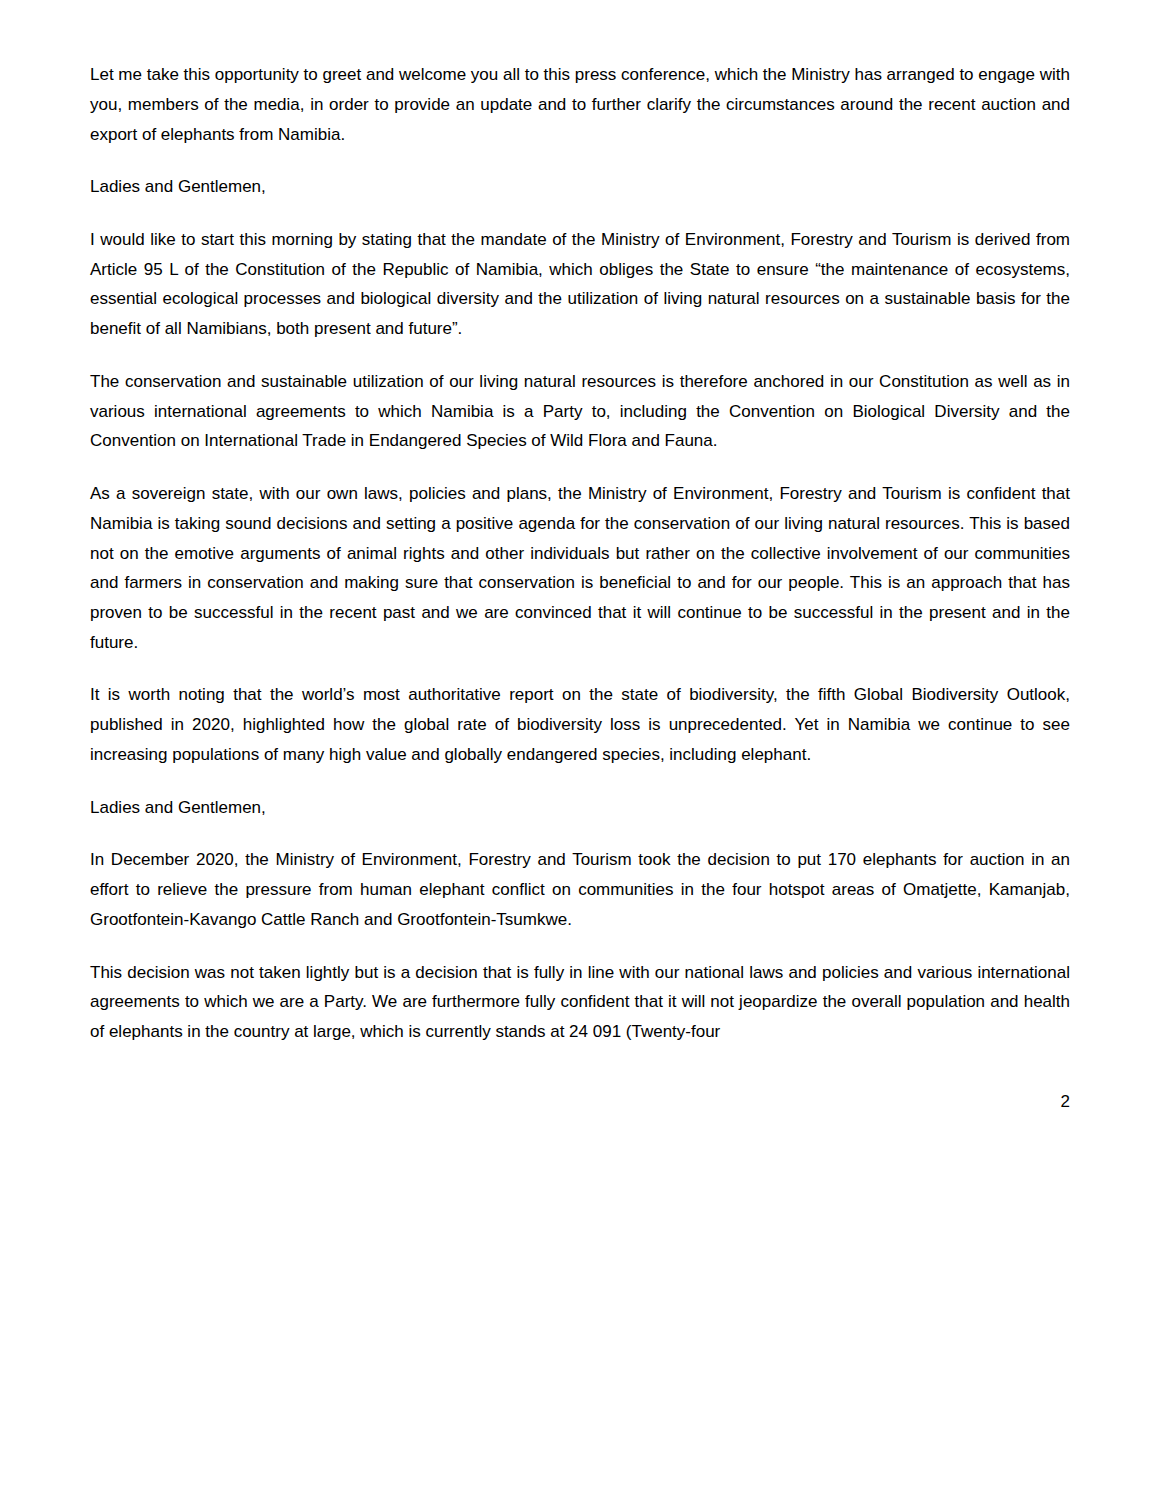Let me take this opportunity to greet and welcome you all to this press conference, which the Ministry has arranged to engage with you, members of the media, in order to provide an update and to further clarify the circumstances around the recent auction and export of elephants from Namibia.
Ladies and Gentlemen,
I would like to start this morning by stating that the mandate of the Ministry of Environment, Forestry and Tourism is derived from Article 95 L of the Constitution of the Republic of Namibia, which obliges the State to ensure “the maintenance of ecosystems, essential ecological processes and biological diversity and the utilization of living natural resources on a sustainable basis for the benefit of all Namibians, both present and future”.
The conservation and sustainable utilization of our living natural resources is therefore anchored in our Constitution as well as in various international agreements to which Namibia is a Party to, including the Convention on Biological Diversity and the Convention on International Trade in Endangered Species of Wild Flora and Fauna.
As a sovereign state, with our own laws, policies and plans, the Ministry of Environment, Forestry and Tourism is confident that Namibia is taking sound decisions and setting a positive agenda for the conservation of our living natural resources. This is based not on the emotive arguments of animal rights and other individuals but rather on the collective involvement of our communities and farmers in conservation and making sure that conservation is beneficial to and for our people. This is an approach that has proven to be successful in the recent past and we are convinced that it will continue to be successful in the present and in the future.
It is worth noting that the world’s most authoritative report on the state of biodiversity, the fifth Global Biodiversity Outlook, published in 2020, highlighted how the global rate of biodiversity loss is unprecedented. Yet in Namibia we continue to see increasing populations of many high value and globally endangered species, including elephant.
Ladies and Gentlemen,
In December 2020, the Ministry of Environment, Forestry and Tourism took the decision to put 170 elephants for auction in an effort to relieve the pressure from human elephant conflict on communities in the four hotspot areas of Omatjette, Kamanjab, Grootfontein-Kavango Cattle Ranch and Grootfontein-Tsumkwe.
This decision was not taken lightly but is a decision that is fully in line with our national laws and policies and various international agreements to which we are a Party. We are furthermore fully confident that it will not jeopardize the overall population and health of elephants in the country at large, which is currently stands at 24 091 (Twenty-four
2